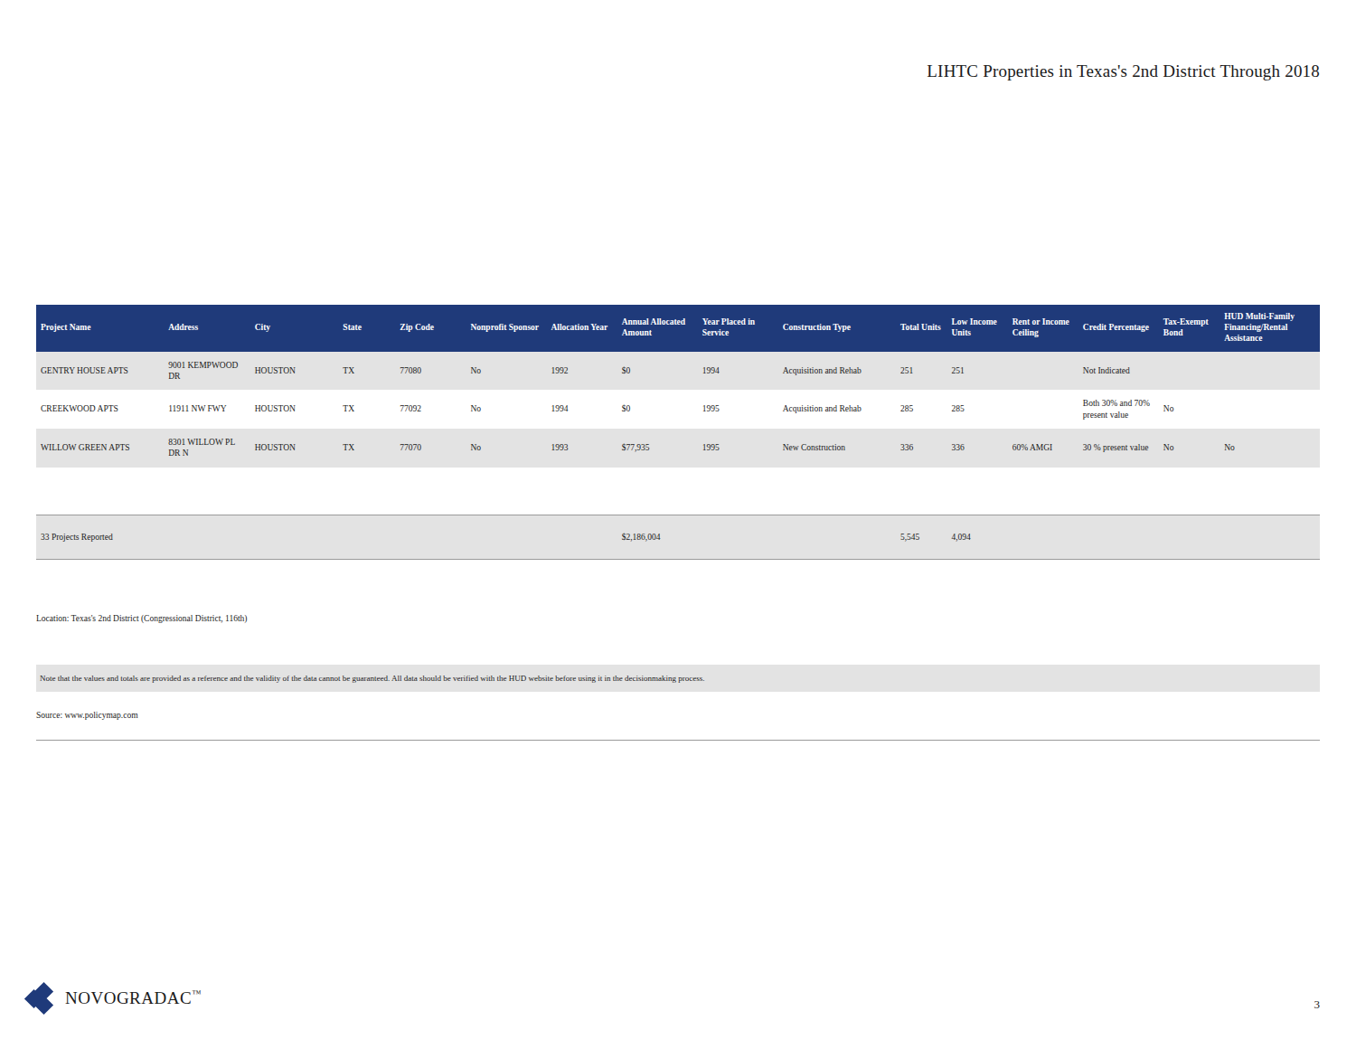LIHTC Properties in Texas's 2nd District Through 2018
| Project Name | Address | City | State | Zip Code | Nonprofit Sponsor | Allocation Year | Annual Allocated Amount | Year Placed in Service | Construction Type | Total Units | Low Income Units | Rent or Income Ceiling | Credit Percentage | Tax-Exempt Bond | HUD Multi-Family Financing/Rental Assistance |
| --- | --- | --- | --- | --- | --- | --- | --- | --- | --- | --- | --- | --- | --- | --- | --- |
| GENTRY HOUSE APTS | 9001 KEMPWOOD DR | HOUSTON | TX | 77080 | No | 1992 | $0 | 1994 | Acquisition and Rehab | 251 | 251 | | Not Indicated | | |
| CREEKWOOD APTS | 11911 NW FWY | HOUSTON | TX | 77092 | No | 1994 | $0 | 1995 | Acquisition and Rehab | 285 | 285 | | Both 30% and 70% present value | No | |
| WILLOW GREEN APTS | 8301 WILLOW PL DR N | HOUSTON | TX | 77070 | No | 1993 | $77,935 | 1995 | New Construction | 336 | 336 | 60% AMGI | 30 % present value | No | No |
| 33 Projects Reported | | | | | | | $2,186,004 | | | 5,545 | 4,094 | | | | |
Location: Texas's 2nd District (Congressional District, 116th)
Note that the values and totals are provided as a reference and the validity of the data cannot be guaranteed. All data should be verified with the HUD website before using it in the decisionmaking process.
Source: www.policymap.com
NOVOGRADAC™
3